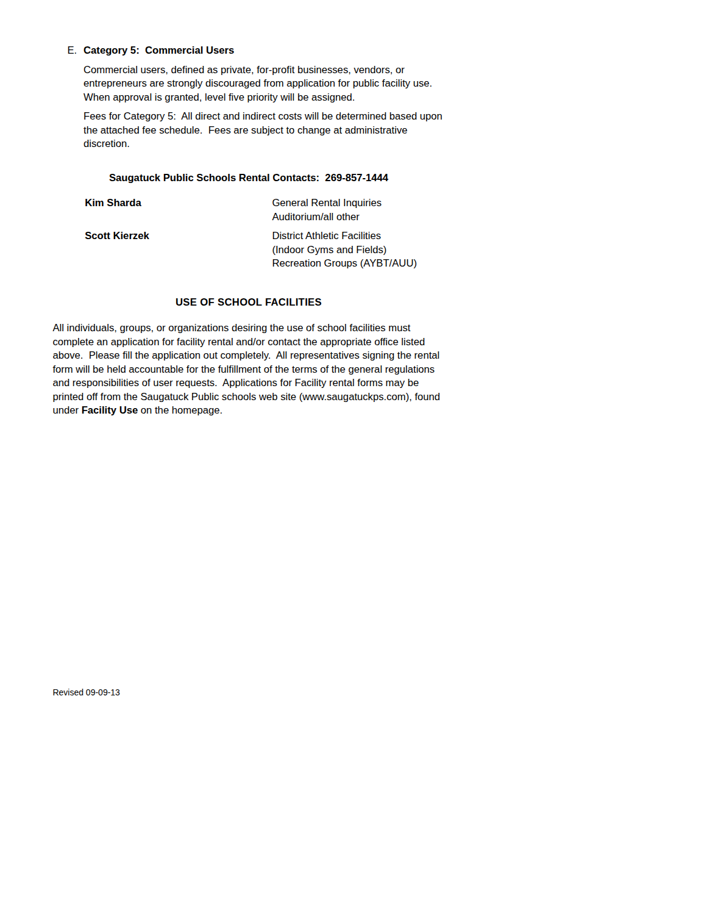E.
Category 5: Commercial Users
Commercial users, defined as private, for-profit businesses, vendors, or entrepreneurs are strongly discouraged from application for public facility use. When approval is granted, level five priority will be assigned.
Fees for Category 5: All direct and indirect costs will be determined based upon the attached fee schedule. Fees are subject to change at administrative discretion.
Saugatuck Public Schools Rental Contacts: 269-857-1444
| Kim Sharda | General Rental Inquiries Auditorium/all other |
| Scott Kierzek | District Athletic Facilities (Indoor Gyms and Fields) Recreation Groups (AYBT/AUU) |
USE OF SCHOOL FACILITIES
All individuals, groups, or organizations desiring the use of school facilities must complete an application for facility rental and/or contact the appropriate office listed above. Please fill the application out completely. All representatives signing the rental form will be held accountable for the fulfillment of the terms of the general regulations and responsibilities of user requests. Applications for Facility rental forms may be printed off from the Saugatuck Public schools web site (www.saugatuckps.com), found under Facility Use on the homepage.
Revised 09-09-13